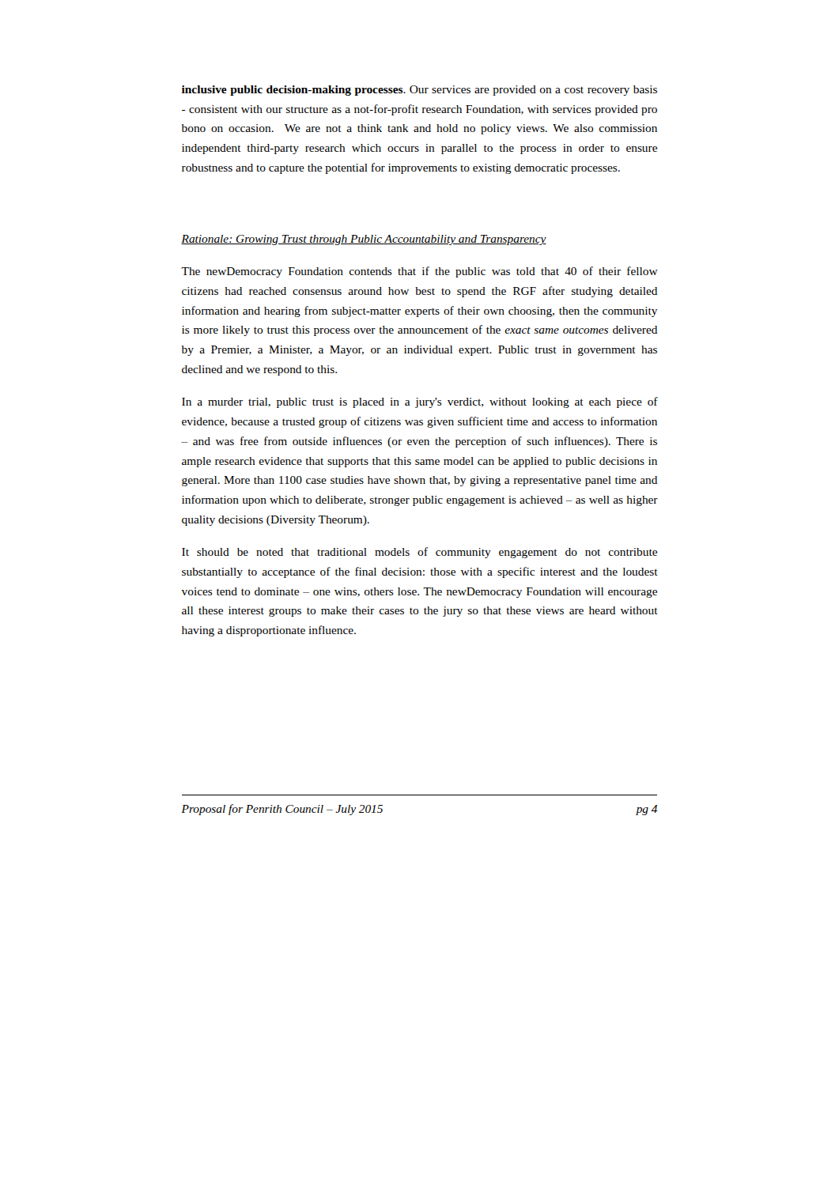inclusive public decision-making processes. Our services are provided on a cost recovery basis - consistent with our structure as a not-for-profit research Foundation, with services provided pro bono on occasion. We are not a think tank and hold no policy views. We also commission independent third-party research which occurs in parallel to the process in order to ensure robustness and to capture the potential for improvements to existing democratic processes.
Rationale: Growing Trust through Public Accountability and Transparency
The newDemocracy Foundation contends that if the public was told that 40 of their fellow citizens had reached consensus around how best to spend the RGF after studying detailed information and hearing from subject-matter experts of their own choosing, then the community is more likely to trust this process over the announcement of the exact same outcomes delivered by a Premier, a Minister, a Mayor, or an individual expert. Public trust in government has declined and we respond to this.
In a murder trial, public trust is placed in a jury's verdict, without looking at each piece of evidence, because a trusted group of citizens was given sufficient time and access to information – and was free from outside influences (or even the perception of such influences). There is ample research evidence that supports that this same model can be applied to public decisions in general. More than 1100 case studies have shown that, by giving a representative panel time and information upon which to deliberate, stronger public engagement is achieved – as well as higher quality decisions (Diversity Theorum).
It should be noted that traditional models of community engagement do not contribute substantially to acceptance of the final decision: those with a specific interest and the loudest voices tend to dominate – one wins, others lose. The newDemocracy Foundation will encourage all these interest groups to make their cases to the jury so that these views are heard without having a disproportionate influence.
Proposal for Penrith Council – July 2015 pg 4